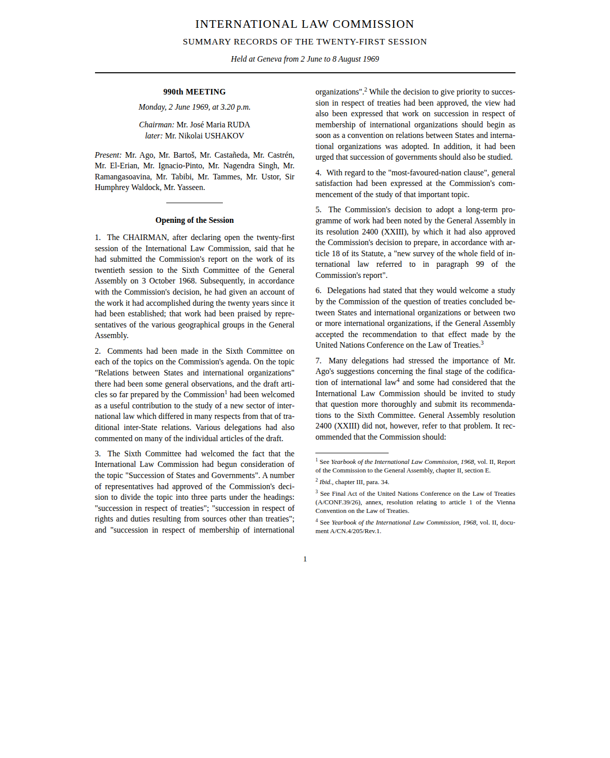INTERNATIONAL LAW COMMISSION
SUMMARY RECORDS OF THE TWENTY-FIRST SESSION
Held at Geneva from 2 June to 8 August 1969
990th MEETING
Monday, 2 June 1969, at 3.20 p.m.
Chairman: Mr. José Maria RUDA
later: Mr. Nikolai USHAKOV
Present: Mr. Ago, Mr. Bartoš, Mr. Castañeda, Mr. Castrén, Mr. El-Erian, Mr. Ignacio-Pinto, Mr. Nagendra Singh, Mr. Ramangasoavina, Mr. Tabibi, Mr. Tammes, Mr. Ustor, Sir Humphrey Waldock, Mr. Yasseen.
Opening of the Session
1. The CHAIRMAN, after declaring open the twenty-first session of the International Law Commission, said that he had submitted the Commission's report on the work of its twentieth session to the Sixth Committee of the General Assembly on 3 October 1968. Subsequently, in accordance with the Commission's decision, he had given an account of the work it had accomplished during the twenty years since it had been established; that work had been praised by representatives of the various geographical groups in the General Assembly.
2. Comments had been made in the Sixth Committee on each of the topics on the Commission's agenda. On the topic "Relations between States and international organizations" there had been some general observations, and the draft articles so far prepared by the Commission1 had been welcomed as a useful contribution to the study of a new sector of international law which differed in many respects from that of traditional inter-State relations. Various delegations had also commented on many of the individual articles of the draft.
3. The Sixth Committee had welcomed the fact that the International Law Commission had begun consideration of the topic "Succession of States and Governments". A number of representatives had approved of the Commission's decision to divide the topic into three parts under the headings: "succession in respect of treaties"; "succession in respect of rights and duties resulting from sources other than treaties"; and "succession in respect of membership of international organizations".2 While the decision to give priority to succession in respect of treaties had been approved, the view had also been expressed that work on succession in respect of membership of international organizations should begin as soon as a convention on relations between States and international organizations was adopted. In addition, it had been urged that succession of governments should also be studied.
4. With regard to the "most-favoured-nation clause", general satisfaction had been expressed at the Commission's commencement of the study of that important topic.
5. The Commission's decision to adopt a long-term programme of work had been noted by the General Assembly in its resolution 2400 (XXIII), by which it had also approved the Commission's decision to prepare, in accordance with article 18 of its Statute, a "new survey of the whole field of international law referred to in paragraph 99 of the Commission's report".
6. Delegations had stated that they would welcome a study by the Commission of the question of treaties concluded between States and international organizations or between two or more international organizations, if the General Assembly accepted the recommendation to that effect made by the United Nations Conference on the Law of Treaties.3
7. Many delegations had stressed the importance of Mr. Ago's suggestions concerning the final stage of the codification of international law4 and some had considered that the International Law Commission should be invited to study that question more thoroughly and submit its recommendations to the Sixth Committee. General Assembly resolution 2400 (XXIII) did not, however, refer to that problem. It recommended that the Commission should:
1 See Yearbook of the International Law Commission, 1968, vol. II, Report of the Commission to the General Assembly, chapter II, section E.
2 Ibid., chapter III, para. 34.
3 See Final Act of the United Nations Conference on the Law of Treaties (A/CONF.39/26), annex, resolution relating to article 1 of the Vienna Convention on the Law of Treaties.
4 See Yearbook of the International Law Commission, 1968, vol. II, document A/CN.4/205/Rev.1.
1